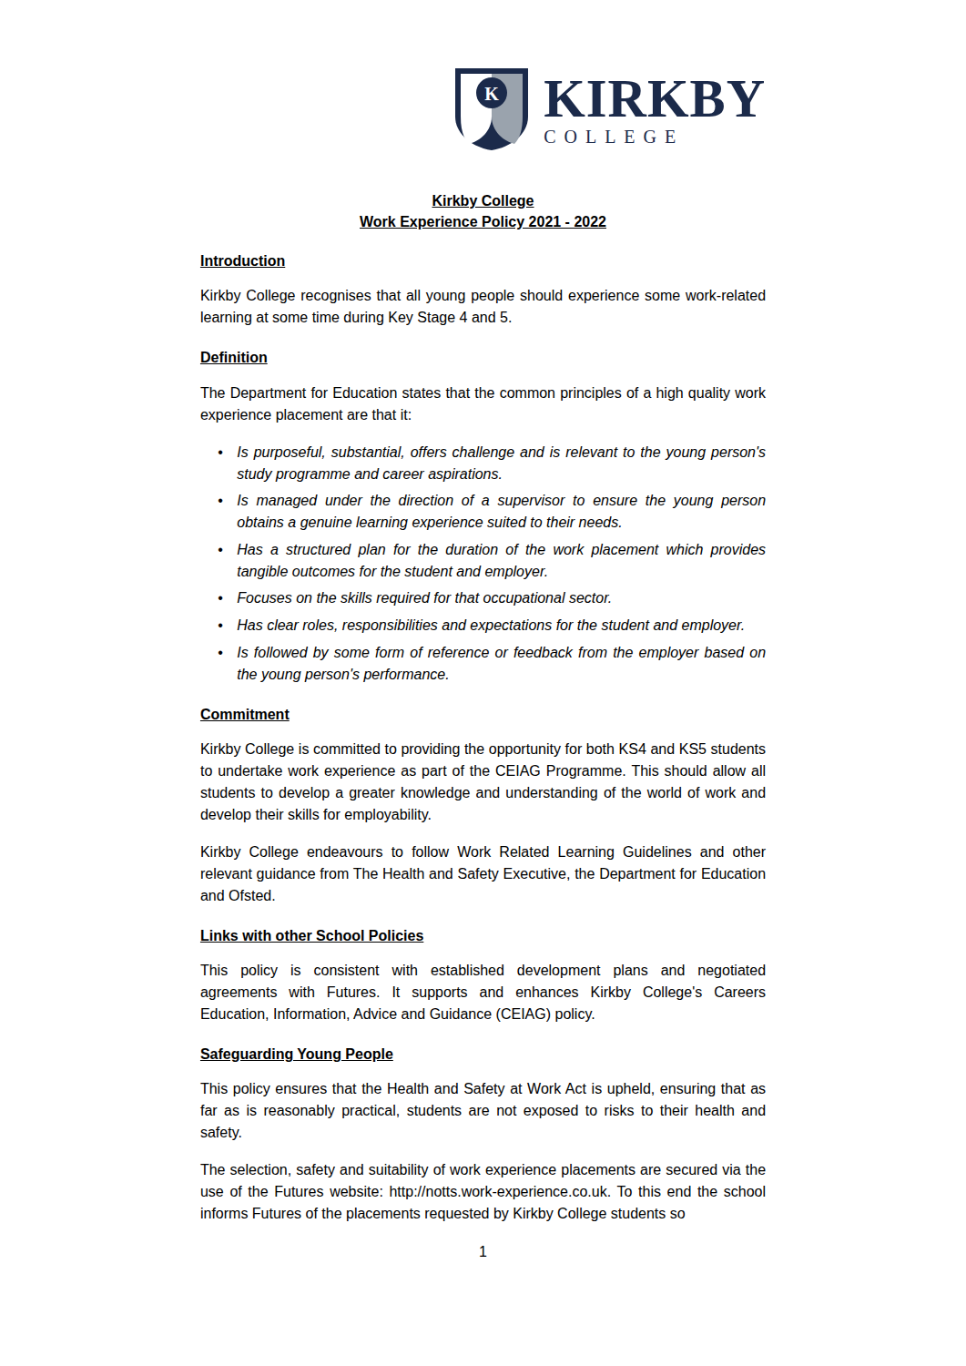K KIRKBY COLLEGE
Kirkby College
Work Experience Policy 2021 - 2022
Introduction
Kirkby College recognises that all young people should experience some work-related learning at some time during Key Stage 4 and 5.
Definition
The Department for Education states that the common principles of a high quality work experience placement are that it:
Is purposeful, substantial, offers challenge and is relevant to the young person's study programme and career aspirations.
Is managed under the direction of a supervisor to ensure the young person obtains a genuine learning experience suited to their needs.
Has a structured plan for the duration of the work placement which provides tangible outcomes for the student and employer.
Focuses on the skills required for that occupational sector.
Has clear roles, responsibilities and expectations for the student and employer.
Is followed by some form of reference or feedback from the employer based on the young person's performance.
Commitment
Kirkby College is committed to providing the opportunity for both KS4 and KS5 students to undertake work experience as part of the CEIAG Programme. This should allow all students to develop a greater knowledge and understanding of the world of work and develop their skills for employability.
Kirkby College endeavours to follow Work Related Learning Guidelines and other relevant guidance from The Health and Safety Executive, the Department for Education and Ofsted.
Links with other School Policies
This policy is consistent with established development plans and negotiated agreements with Futures. It supports and enhances Kirkby College's Careers Education, Information, Advice and Guidance (CEIAG) policy.
Safeguarding Young People
This policy ensures that the Health and Safety at Work Act is upheld, ensuring that as far as is reasonably practical, students are not exposed to risks to their health and safety.
The selection, safety and suitability of work experience placements are secured via the use of the Futures website: http://notts.work-experience.co.uk. To this end the school informs Futures of the placements requested by Kirkby College students so
1